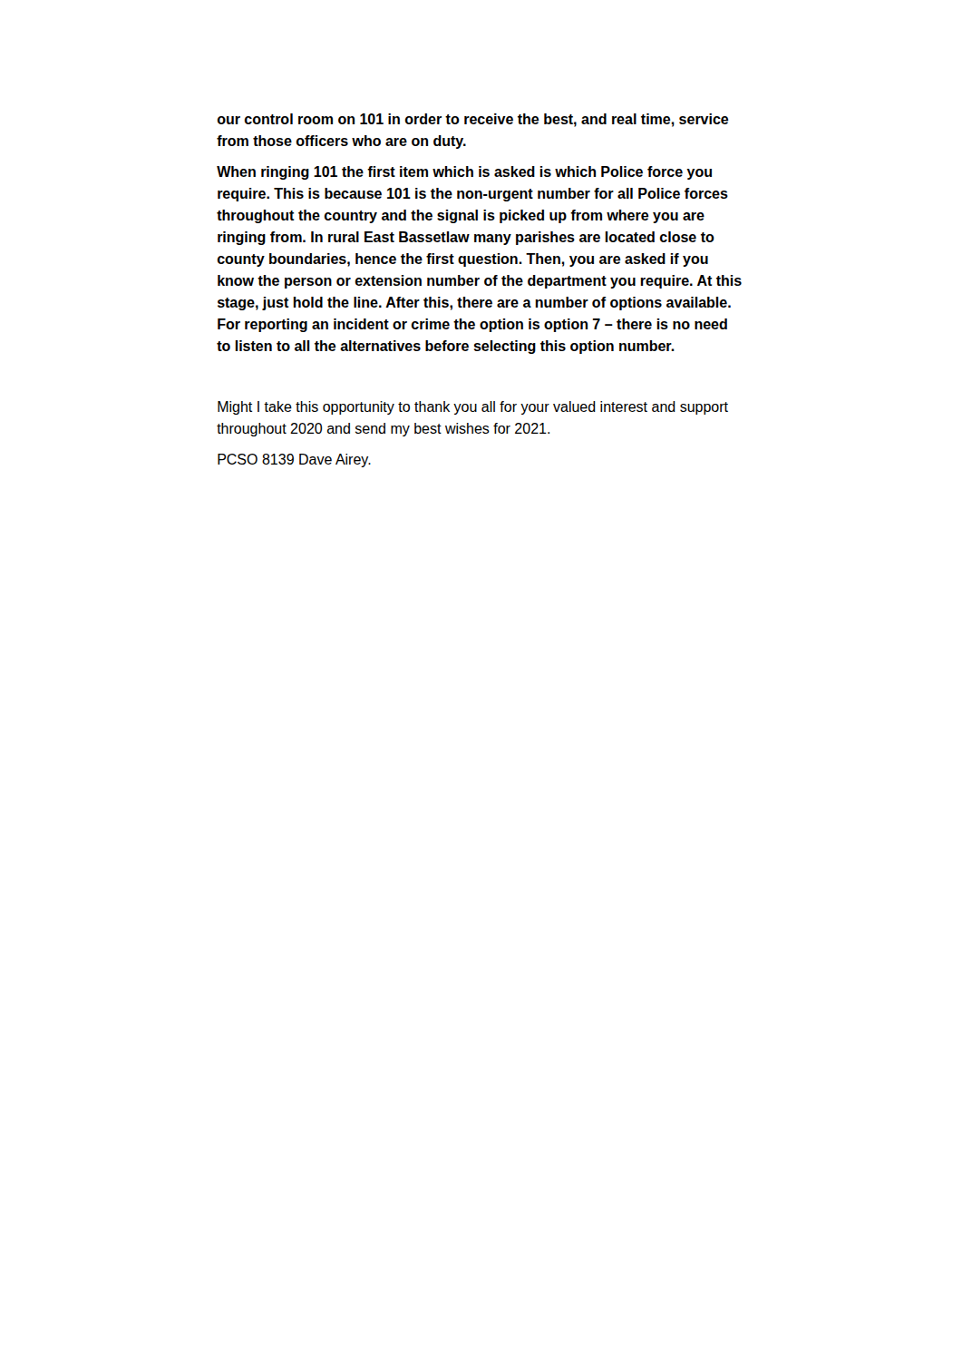our control room on 101 in order to receive the best, and real time, service from those officers who are on duty.
When ringing 101 the first item which is asked is which Police force you require. This is because 101 is the non-urgent number for all Police forces throughout the country and the signal is picked up from where you are ringing from. In rural East Bassetlaw many parishes are located close to county boundaries, hence the first question. Then, you are asked if you know the person or extension number of the department you require. At this stage, just hold the line. After this, there are a number of options available. For reporting an incident or crime the option is option 7 – there is no need to listen to all the alternatives before selecting this option number.
Might I take this opportunity to thank you all for your valued interest and support throughout 2020 and send my best wishes for 2021.
PCSO 8139 Dave Airey.